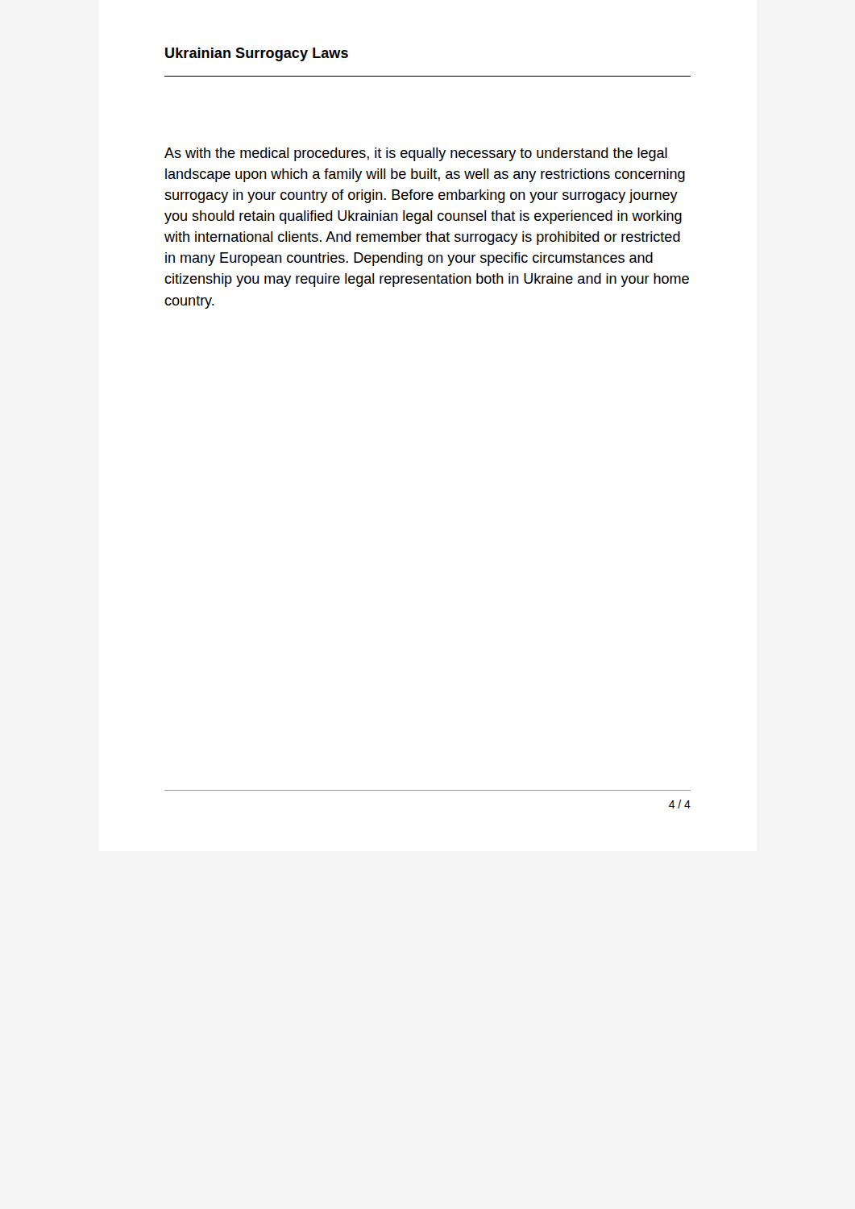Ukrainian Surrogacy Laws
As with the medical procedures, it is equally necessary to understand the legal landscape upon which a family will be built, as well as any restrictions concerning surrogacy in your country of origin. Before embarking on your surrogacy journey you should retain qualified Ukrainian legal counsel that is experienced in working with international clients. And remember that surrogacy is prohibited or restricted in many European countries. Depending on your specific circumstances and citizenship you may require legal representation both in Ukraine and in your home country.
4 / 4